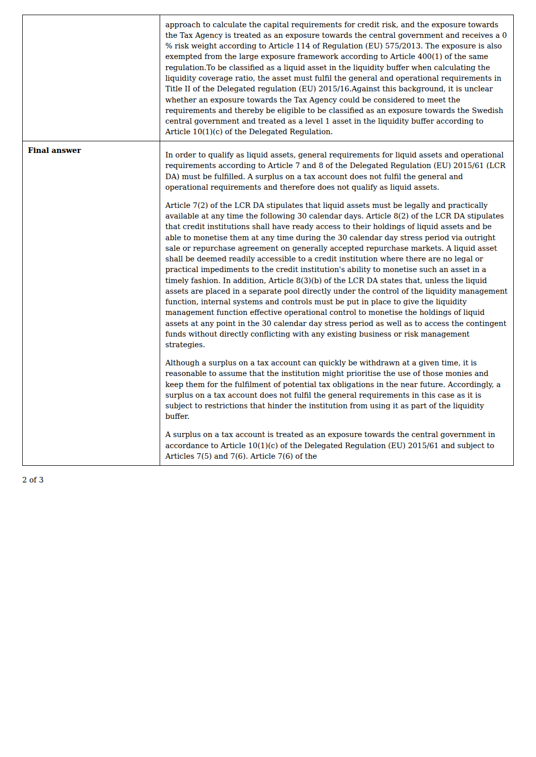| | approach to calculate the capital requirements for credit risk, and the exposure towards the Tax Agency is treated as an exposure towards the central government and receives a 0 % risk weight according to Article 114 of Regulation (EU) 575/2013. The exposure is also exempted from the large exposure framework according to Article 400(1) of the same regulation.To be classified as a liquid asset in the liquidity buffer when calculating the liquidity coverage ratio, the asset must fulfil the general and operational requirements in Title II of the Delegated regulation (EU) 2015/16.Against this background, it is unclear whether an exposure towards the Tax Agency could be considered to meet the requirements and thereby be eligible to be classified as an exposure towards the Swedish central government and treated as a level 1 asset in the liquidity buffer according to Article 10(1)(c) of the Delegated Regulation. |
| Final answer | In order to qualify as liquid assets, general requirements for liquid assets and operational requirements according to Article 7 and 8 of the Delegated Regulation (EU) 2015/61 (LCR DA) must be fulfilled. A surplus on a tax account does not fulfil the general and operational requirements and therefore does not qualify as liquid assets. Article 7(2) of the LCR DA stipulates that liquid assets must be legally and practically available at any time the following 30 calendar days. Article 8(2) of the LCR DA stipulates that credit institutions shall have ready access to their holdings of liquid assets and be able to monetise them at any time during the 30 calendar day stress period via outright sale or repurchase agreement on generally accepted repurchase markets. A liquid asset shall be deemed readily accessible to a credit institution where there are no legal or practical impediments to the credit institution's ability to monetise such an asset in a timely fashion. In addition, Article 8(3)(b) of the LCR DA states that, unless the liquid assets are placed in a separate pool directly under the control of the liquidity management function, internal systems and controls must be put in place to give the liquidity management function effective operational control to monetise the holdings of liquid assets at any point in the 30 calendar day stress period as well as to access the contingent funds without directly conflicting with any existing business or risk management strategies. Although a surplus on a tax account can quickly be withdrawn at a given time, it is reasonable to assume that the institution might prioritise the use of those monies and keep them for the fulfilment of potential tax obligations in the near future. Accordingly, a surplus on a tax account does not fulfil the general requirements in this case as it is subject to restrictions that hinder the institution from using it as part of the liquidity buffer. A surplus on a tax account is treated as an exposure towards the central government in accordance to Article 10(1)(c) of the Delegated Regulation (EU) 2015/61 and subject to Articles 7(5) and 7(6). Article 7(6) of the |
2 of 3